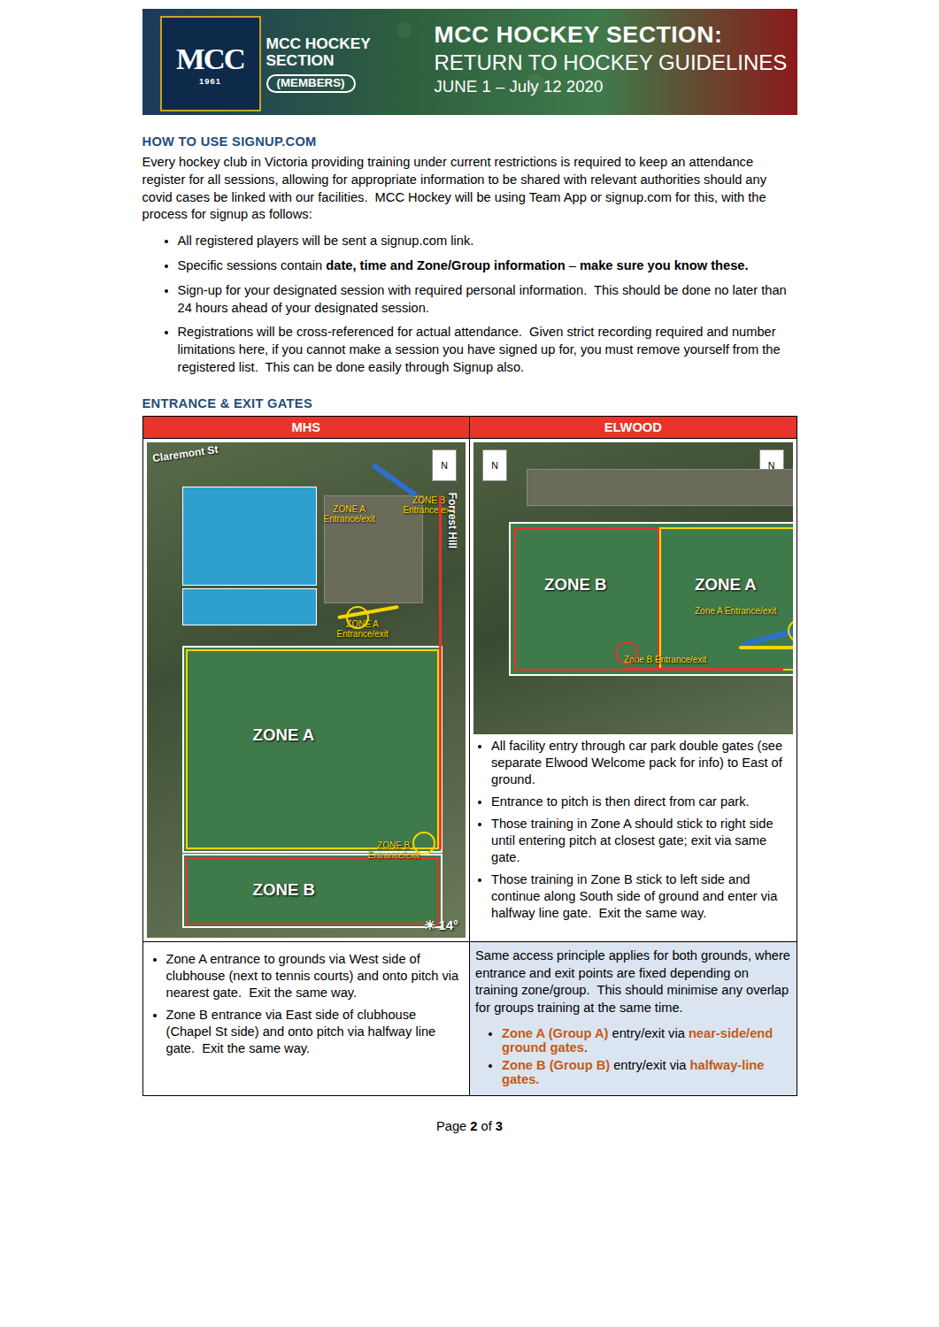MCC
1961
MCC HOCKEY
SECTION
(MEMBERS)
MCC HOCKEY SECTION:
RETURN TO HOCKEY GUIDELINES
JUNE 1 – July 12 2020
HOW TO USE SIGNUP.COM
Every hockey club in Victoria providing training under current restrictions is required to keep an attendance register for all sessions, allowing for appropriate information to be shared with relevant authorities should any covid cases be linked with our facilities. MCC Hockey will be using Team App or signup.com for this, with the process for signup as follows:
All registered players will be sent a signup.com link.
Specific sessions contain date, time and Zone/Group information – make sure you know these.
Sign-up for your designated session with required personal information. This should be done no later than 24 hours ahead of your designated session.
Registrations will be cross-referenced for actual attendance. Given strict recording required and number limitations here, if you cannot make a session you have signed up for, you must remove yourself from the registered list. This can be done easily through Signup also.
ENTRANCE & EXIT GATES
| MHS | ELWOOD |
| --- | --- |
| Claremont St N ZONE A ZONE B ZONE A Entrance/exit ZONE B Entrance/exit ZONE A Entrance/exit ZONE B Entrance/exit Forrest Hill ☀ 14° | N N ZONE B ZONE A Zone A Entrance/exit Zone B Entrance/exit All facility entry through car park double gates (see separate Elwood Welcome pack for info) to East of ground. Entrance to pitch is then direct from car park. Those training in Zone A should stick to right side until entering pitch at closest gate; exit via same gate. Those training in Zone B stick to left side and continue along South side of ground and enter via halfway line gate. Exit the same way. |
| Zone A entrance to grounds via West side of clubhouse (next to tennis courts) and onto pitch via nearest gate. Exit the same way. Zone B entrance via East side of clubhouse (Chapel St side) and onto pitch via halfway line gate. Exit the same way. | Same access principle applies for both grounds, where entrance and exit points are fixed depending on training zone/group. This should minimise any overlap for groups training at the same time. Zone A (Group A) entry/exit via near-side/end ground gates . Zone B (Group B) entry/exit via halfway-line gates. |
Page 2 of 3